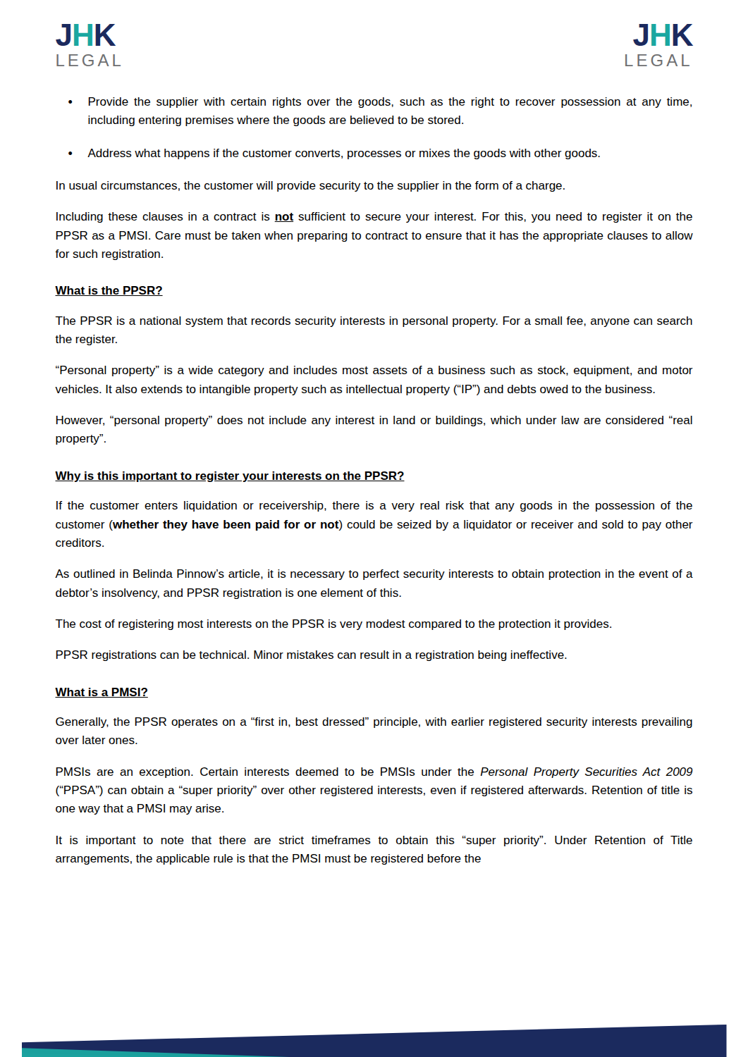JHK LEGAL
JHK LEGAL
Provide the supplier with certain rights over the goods, such as the right to recover possession at any time, including entering premises where the goods are believed to be stored.
Address what happens if the customer converts, processes or mixes the goods with other goods.
In usual circumstances, the customer will provide security to the supplier in the form of a charge.
Including these clauses in a contract is not sufficient to secure your interest. For this, you need to register it on the PPSR as a PMSI. Care must be taken when preparing to contract to ensure that it has the appropriate clauses to allow for such registration.
What is the PPSR?
The PPSR is a national system that records security interests in personal property. For a small fee, anyone can search the register.
“Personal property” is a wide category and includes most assets of a business such as stock, equipment, and motor vehicles. It also extends to intangible property such as intellectual property (“IP”) and debts owed to the business.
However, “personal property” does not include any interest in land or buildings, which under law are considered “real property”.
Why is this important to register your interests on the PPSR?
If the customer enters liquidation or receivership, there is a very real risk that any goods in the possession of the customer (whether they have been paid for or not) could be seized by a liquidator or receiver and sold to pay other creditors.
As outlined in Belinda Pinnow’s article, it is necessary to perfect security interests to obtain protection in the event of a debtor’s insolvency, and PPSR registration is one element of this.
The cost of registering most interests on the PPSR is very modest compared to the protection it provides.
PPSR registrations can be technical. Minor mistakes can result in a registration being ineffective.
What is a PMSI?
Generally, the PPSR operates on a “first in, best dressed” principle, with earlier registered security interests prevailing over later ones.
PMSIs are an exception. Certain interests deemed to be PMSIs under the Personal Property Securities Act 2009 (“PPSA”) can obtain a “super priority” over other registered interests, even if registered afterwards. Retention of title is one way that a PMSI may arise.
It is important to note that there are strict timeframes to obtain this “super priority”. Under Retention of Title arrangements, the applicable rule is that the PMSI must be registered before the